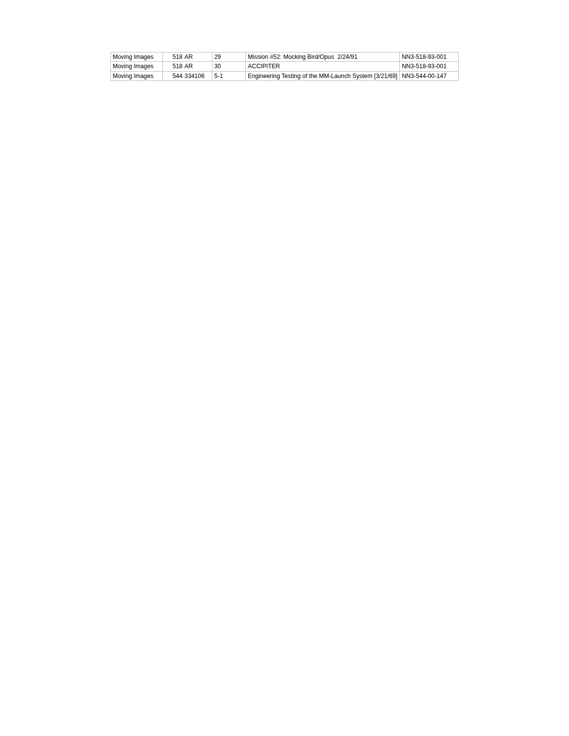| Moving Images | 518 | AR | 29 | Mission #52: Mocking Bird/Opus 2/24/91 | NN3-518-93-001 |
| Moving Images | 518 | AR | 30 | ACCIPITER | NN3-518-93-001 |
| Moving Images | 544 | 334106 | 5-1 | Engineering Testing of the MM-Launch System [3/21/69] | NN3-544-00-147 |